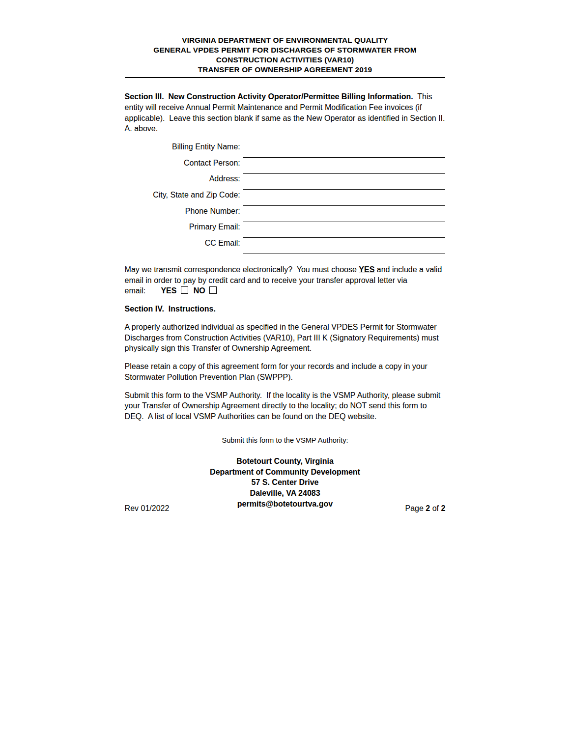VIRGINIA DEPARTMENT OF ENVIRONMENTAL QUALITY
GENERAL VPDES PERMIT FOR DISCHARGES OF STORMWATER FROM CONSTRUCTION ACTIVITIES (VAR10)
TRANSFER OF OWNERSHIP AGREEMENT 2019
Section III. New Construction Activity Operator/Permittee Billing Information. This entity will receive Annual Permit Maintenance and Permit Modification Fee invoices (if applicable). Leave this section blank if same as the New Operator as identified in Section II. A. above.
| Billing Entity Name: | |
| Contact Person: | |
| Address: | |
| City, State and Zip Code: | |
| Phone Number: | |
| Primary Email: | |
| CC Email: | |
May we transmit correspondence electronically? You must choose YES and include a valid email in order to pay by credit card and to receive your transfer approval letter via email: YES NO
Section IV. Instructions.
A properly authorized individual as specified in the General VPDES Permit for Stormwater Discharges from Construction Activities (VAR10), Part III K (Signatory Requirements) must physically sign this Transfer of Ownership Agreement.
Please retain a copy of this agreement form for your records and include a copy in your Stormwater Pollution Prevention Plan (SWPPP).
Submit this form to the VSMP Authority. If the locality is the VSMP Authority, please submit your Transfer of Ownership Agreement directly to the locality; do NOT send this form to DEQ. A list of local VSMP Authorities can be found on the DEQ website.
Submit this form to the VSMP Authority:
Botetourt County, Virginia
Department of Community Development
57 S. Center Drive
Daleville, VA 24083
permits@botetourtva.gov
Rev 01/2022
Page 2 of 2